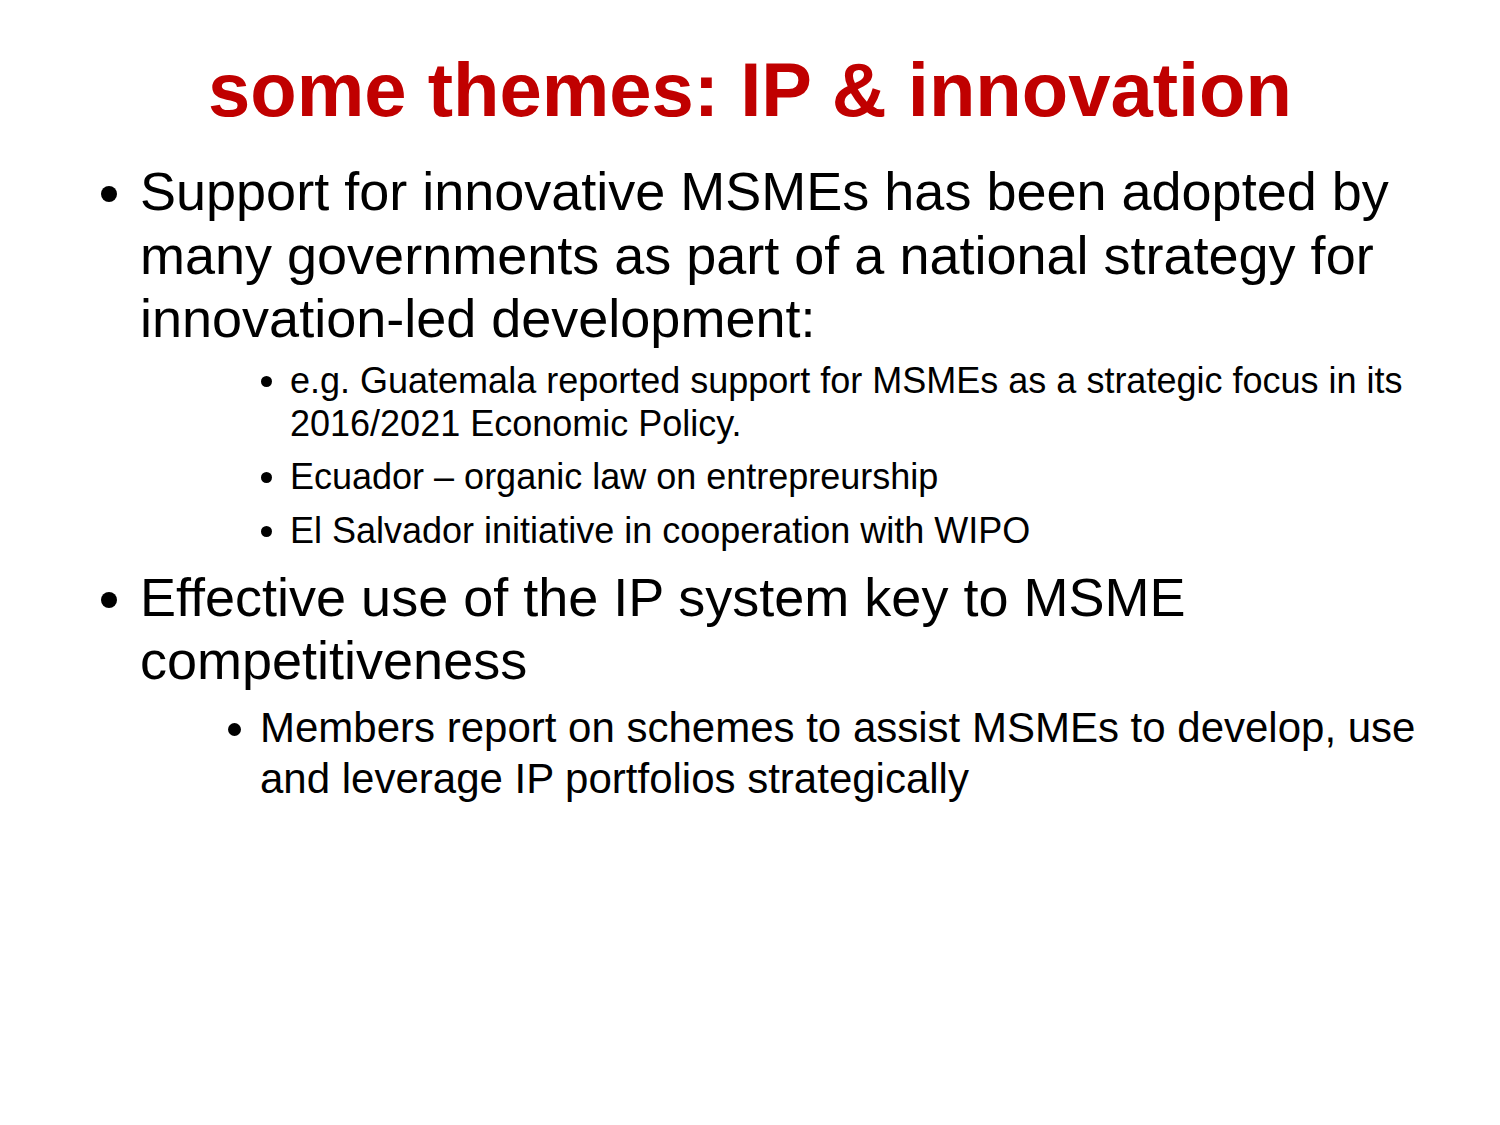some themes: IP & innovation
Support for innovative MSMEs has been adopted by many governments as part of a national strategy for innovation-led development:
e.g. Guatemala reported support for MSMEs as a strategic focus in its 2016/2021 Economic Policy.
Ecuador – organic law on entrepreurship
El Salvador initiative in cooperation with WIPO
Effective use of the IP system key to MSME competitiveness
Members report on schemes to assist MSMEs to develop, use and leverage IP portfolios strategically